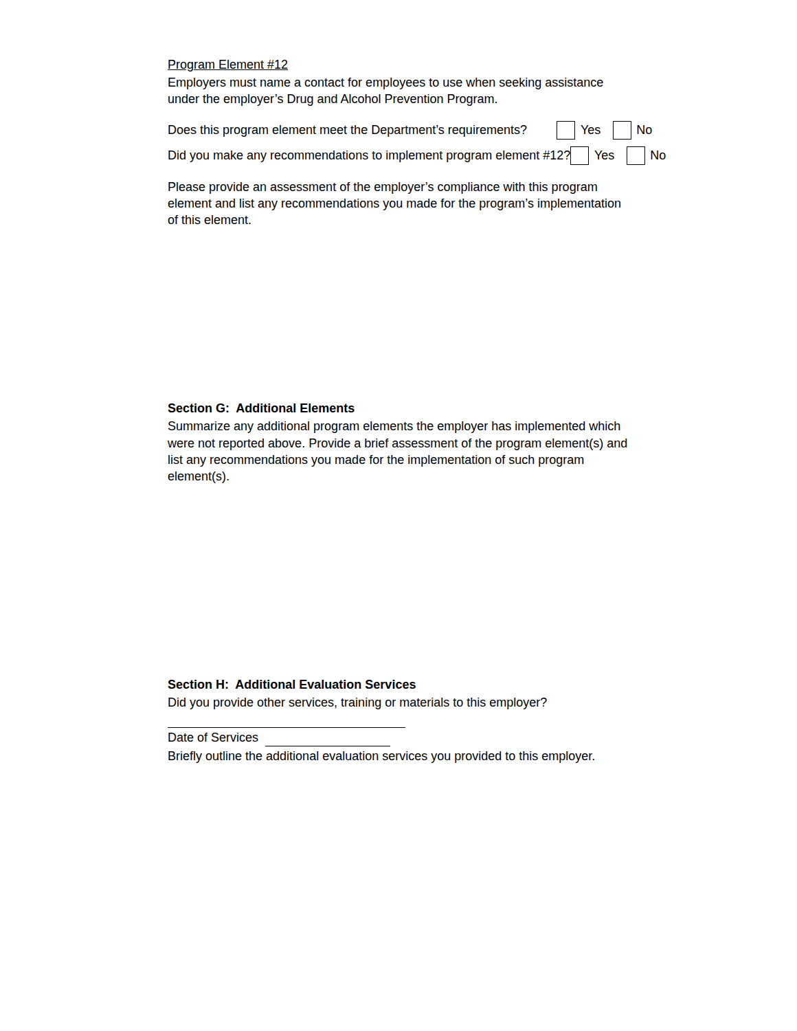Program Element #12
Employers must name a contact for employees to use when seeking assistance under the employer’s Drug and Alcohol Prevention Program.
Does this program element meet the Department’s requirements? Yes No
Did you make any recommendations to implement program element #12? Yes No
Please provide an assessment of the employer’s compliance with this program element and list any recommendations you made for the program’s implementation of this element.
Section G: Additional Elements
Summarize any additional program elements the employer has implemented which were not reported above. Provide a brief assessment of the program element(s) and list any recommendations you made for the implementation of such program element(s).
Section H: Additional Evaluation Services
Did you provide other services, training or materials to this employer?
Date of Services
Briefly outline the additional evaluation services you provided to this employer.